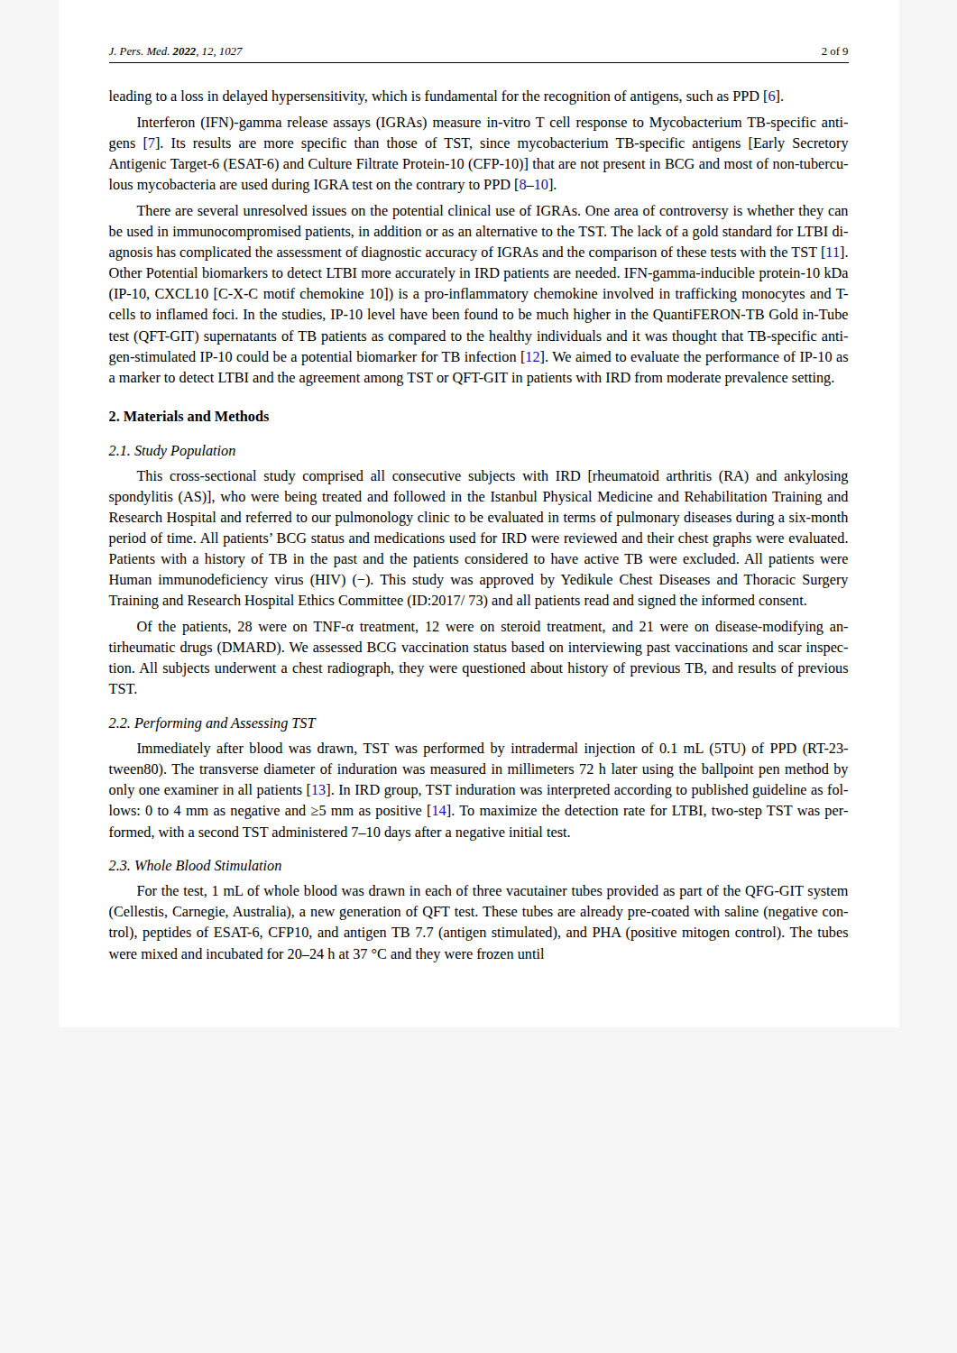J. Pers. Med. 2022, 12, 1027 2 of 9
leading to a loss in delayed hypersensitivity, which is fundamental for the recognition of antigens, such as PPD [6].
Interferon (IFN)-gamma release assays (IGRAs) measure in-vitro T cell response to Mycobacterium TB-specific antigens [7]. Its results are more specific than those of TST, since mycobacterium TB-specific antigens [Early Secretory Antigenic Target-6 (ESAT-6) and Culture Filtrate Protein-10 (CFP-10)] that are not present in BCG and most of non-tuberculous mycobacteria are used during IGRA test on the contrary to PPD [8–10].
There are several unresolved issues on the potential clinical use of IGRAs. One area of controversy is whether they can be used in immunocompromised patients, in addition or as an alternative to the TST. The lack of a gold standard for LTBI diagnosis has complicated the assessment of diagnostic accuracy of IGRAs and the comparison of these tests with the TST [11]. Other Potential biomarkers to detect LTBI more accurately in IRD patients are needed. IFN-gamma-inducible protein-10 kDa (IP-10, CXCL10 [C-X-C motif chemokine 10]) is a pro-inflammatory chemokine involved in trafficking monocytes and T-cells to inflamed foci. In the studies, IP-10 level have been found to be much higher in the QuantiFERON-TB Gold in-Tube test (QFT-GIT) supernatants of TB patients as compared to the healthy individuals and it was thought that TB-specific antigen-stimulated IP-10 could be a potential biomarker for TB infection [12]. We aimed to evaluate the performance of IP-10 as a marker to detect LTBI and the agreement among TST or QFT-GIT in patients with IRD from moderate prevalence setting.
2. Materials and Methods
2.1. Study Population
This cross-sectional study comprised all consecutive subjects with IRD [rheumatoid arthritis (RA) and ankylosing spondylitis (AS)], who were being treated and followed in the Istanbul Physical Medicine and Rehabilitation Training and Research Hospital and referred to our pulmonology clinic to be evaluated in terms of pulmonary diseases during a six-month period of time. All patients’ BCG status and medications used for IRD were reviewed and their chest graphs were evaluated. Patients with a history of TB in the past and the patients considered to have active TB were excluded. All patients were Human immunodeficiency virus (HIV) (−). This study was approved by Yedikule Chest Diseases and Thoracic Surgery Training and Research Hospital Ethics Committee (ID:2017/ 73) and all patients read and signed the informed consent.
Of the patients, 28 were on TNF-α treatment, 12 were on steroid treatment, and 21 were on disease-modifying antirheumatic drugs (DMARD). We assessed BCG vaccination status based on interviewing past vaccinations and scar inspection. All subjects underwent a chest radiograph, they were questioned about history of previous TB, and results of previous TST.
2.2. Performing and Assessing TST
Immediately after blood was drawn, TST was performed by intradermal injection of 0.1 mL (5TU) of PPD (RT-23-tween80). The transverse diameter of induration was measured in millimeters 72 h later using the ballpoint pen method by only one examiner in all patients [13]. In IRD group, TST induration was interpreted according to published guideline as follows: 0 to 4 mm as negative and ≥5 mm as positive [14]. To maximize the detection rate for LTBI, two-step TST was performed, with a second TST administered 7–10 days after a negative initial test.
2.3. Whole Blood Stimulation
For the test, 1 mL of whole blood was drawn in each of three vacutainer tubes provided as part of the QFG-GIT system (Cellestis, Carnegie, Australia), a new generation of QFT test. These tubes are already pre-coated with saline (negative control), peptides of ESAT-6, CFP10, and antigen TB 7.7 (antigen stimulated), and PHA (positive mitogen control). The tubes were mixed and incubated for 20–24 h at 37 °C and they were frozen until